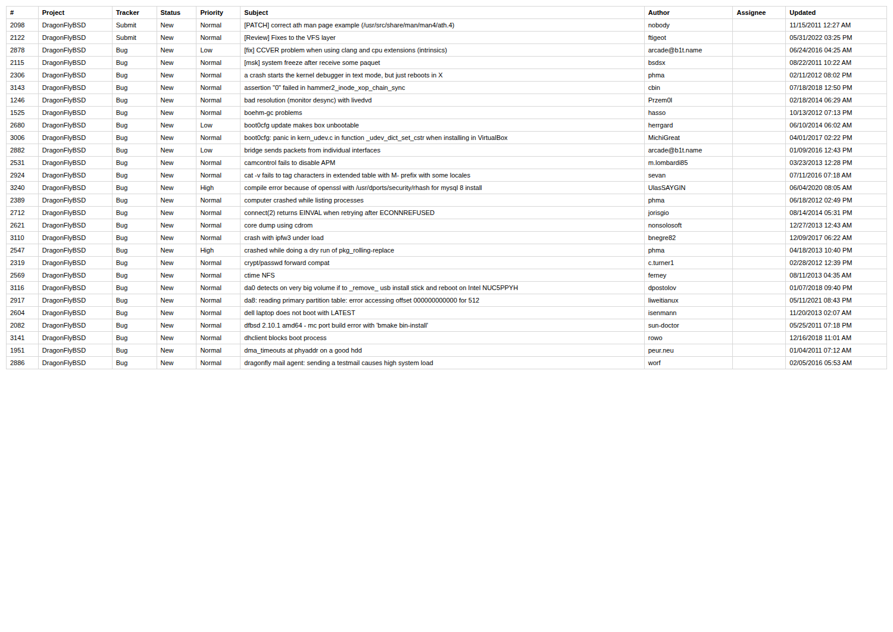| # | Project | Tracker | Status | Priority | Subject | Author | Assignee | Updated |
| --- | --- | --- | --- | --- | --- | --- | --- | --- |
| 2098 | DragonFlyBSD | Submit | New | Normal | [PATCH] correct ath man page example (/usr/src/share/man/man4/ath.4) | nobody | | 11/15/2011 12:27 AM |
| 2122 | DragonFlyBSD | Submit | New | Normal | [Review] Fixes to the VFS layer | ftigeot | | 05/31/2022 03:25 PM |
| 2878 | DragonFlyBSD | Bug | New | Low | [fix] CCVER problem when using clang and cpu extensions (intrinsics) | arcade@b1t.name | | 06/24/2016 04:25 AM |
| 2115 | DragonFlyBSD | Bug | New | Normal | [msk] system freeze after receive some paquet | bsdsx | | 08/22/2011 10:22 AM |
| 2306 | DragonFlyBSD | Bug | New | Normal | a crash starts the kernel debugger in text mode, but just reboots in X | phma | | 02/11/2012 08:02 PM |
| 3143 | DragonFlyBSD | Bug | New | Normal | assertion "0" failed in hammer2_inode_xop_chain_sync | cbin | | 07/18/2018 12:50 PM |
| 1246 | DragonFlyBSD | Bug | New | Normal | bad resolution (monitor desync) with livedvd | Przem0l | | 02/18/2014 06:29 AM |
| 1525 | DragonFlyBSD | Bug | New | Normal | boehm-gc problems | hasso | | 10/13/2012 07:13 PM |
| 2680 | DragonFlyBSD | Bug | New | Low | boot0cfg update makes box unbootable | herrgard | | 06/10/2014 06:02 AM |
| 3006 | DragonFlyBSD | Bug | New | Normal | boot0cfg: panic in kern_udev.c in function _udev_dict_set_cstr when installing in VirtualBox | MichiGreat | | 04/01/2017 02:22 PM |
| 2882 | DragonFlyBSD | Bug | New | Low | bridge sends packets from individual interfaces | arcade@b1t.name | | 01/09/2016 12:43 PM |
| 2531 | DragonFlyBSD | Bug | New | Normal | camcontrol fails to disable APM | m.lombardi85 | | 03/23/2013 12:28 PM |
| 2924 | DragonFlyBSD | Bug | New | Normal | cat -v fails to tag characters in extended table with M- prefix with some locales | sevan | | 07/11/2016 07:18 AM |
| 3240 | DragonFlyBSD | Bug | New | High | compile error because of openssl with /usr/dports/security/rhash for mysql 8 install | UlasSAYGIN | | 06/04/2020 08:05 AM |
| 2389 | DragonFlyBSD | Bug | New | Normal | computer crashed while listing processes | phma | | 06/18/2012 02:49 PM |
| 2712 | DragonFlyBSD | Bug | New | Normal | connect(2) returns EINVAL when retrying after ECONNREFUSED | jorisgio | | 08/14/2014 05:31 PM |
| 2621 | DragonFlyBSD | Bug | New | Normal | core dump using cdrom | nonsolosoft | | 12/27/2013 12:43 AM |
| 3110 | DragonFlyBSD | Bug | New | Normal | crash with ipfw3 under load | bnegre82 | | 12/09/2017 06:22 AM |
| 2547 | DragonFlyBSD | Bug | New | High | crashed while doing a dry run of pkg_rolling-replace | phma | | 04/18/2013 10:40 PM |
| 2319 | DragonFlyBSD | Bug | New | Normal | crypt/passwd forward compat | c.turner1 | | 02/28/2012 12:39 PM |
| 2569 | DragonFlyBSD | Bug | New | Normal | ctime NFS | ferney | | 08/11/2013 04:35 AM |
| 3116 | DragonFlyBSD | Bug | New | Normal | da0 detects on very big volume if to _remove_ usb install stick and reboot on Intel NUC5PPYH | dpostolov | | 01/07/2018 09:40 PM |
| 2917 | DragonFlyBSD | Bug | New | Normal | da8: reading primary partition table: error accessing offset 000000000000 for 512 | liweitianux | | 05/11/2021 08:43 PM |
| 2604 | DragonFlyBSD | Bug | New | Normal | dell laptop does not boot with LATEST | isenmann | | 11/20/2013 02:07 AM |
| 2082 | DragonFlyBSD | Bug | New | Normal | dfbsd 2.10.1 amd64 - mc port build error with 'bmake bin-install' | sun-doctor | | 05/25/2011 07:18 PM |
| 3141 | DragonFlyBSD | Bug | New | Normal | dhclient blocks boot process | rowo | | 12/16/2018 11:01 AM |
| 1951 | DragonFlyBSD | Bug | New | Normal | dma_timeouts at phyaddr on a good hdd | peur.neu | | 01/04/2011 07:12 AM |
| 2886 | DragonFlyBSD | Bug | New | Normal | dragonfly mail agent: sending a testmail causes high system load | worf | | 02/05/2016 05:53 AM |